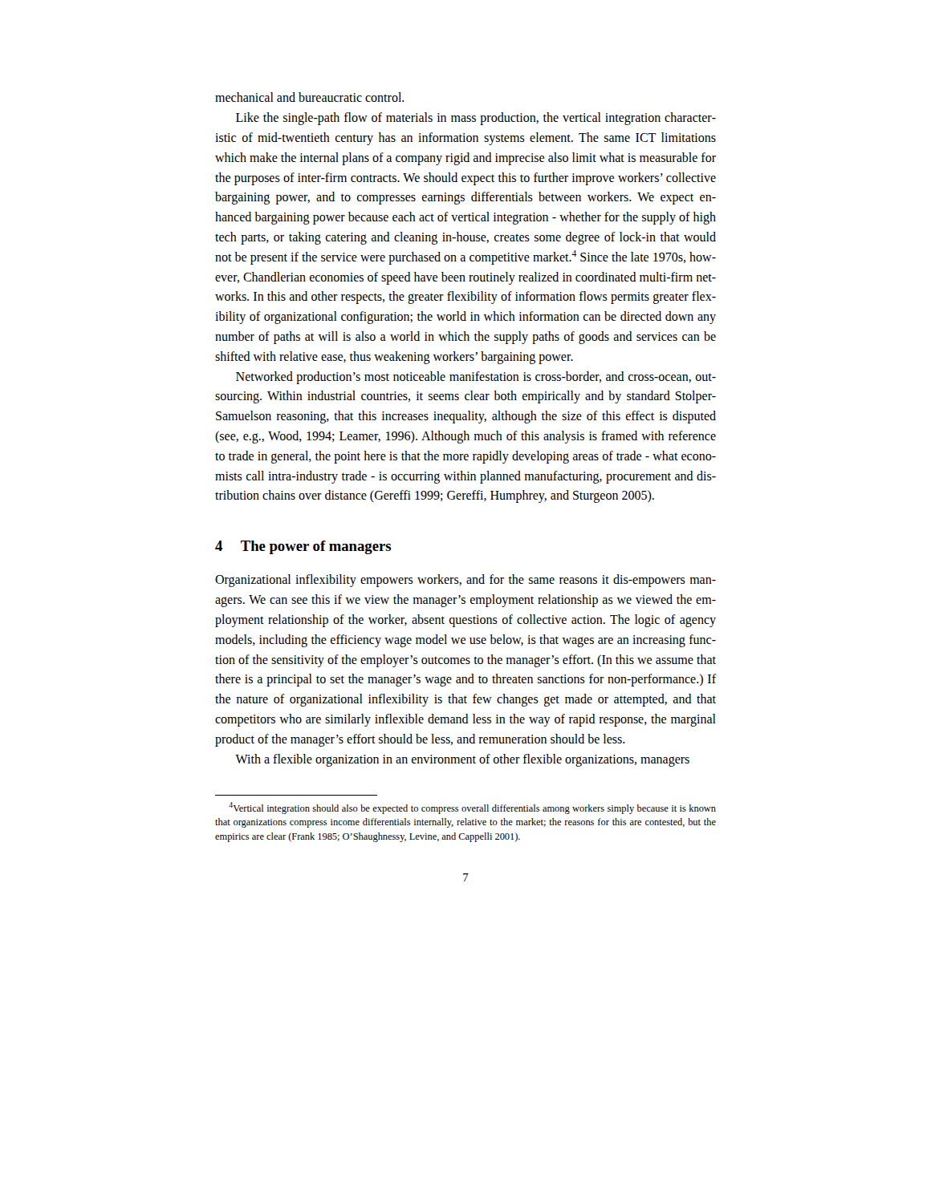mechanical and bureaucratic control.
Like the single-path flow of materials in mass production, the vertical integration characteristic of mid-twentieth century has an information systems element. The same ICT limitations which make the internal plans of a company rigid and imprecise also limit what is measurable for the purposes of inter-firm contracts. We should expect this to further improve workers’ collective bargaining power, and to compresses earnings differentials between workers. We expect enhanced bargaining power because each act of vertical integration - whether for the supply of high tech parts, or taking catering and cleaning in-house, creates some degree of lock-in that would not be present if the service were purchased on a competitive market.4 Since the late 1970s, however, Chandlerian economies of speed have been routinely realized in coordinated multi-firm networks. In this and other respects, the greater flexibility of information flows permits greater flexibility of organizational configuration; the world in which information can be directed down any number of paths at will is also a world in which the supply paths of goods and services can be shifted with relative ease, thus weakening workers’ bargaining power.
Networked production’s most noticeable manifestation is cross-border, and cross-ocean, outsourcing. Within industrial countries, it seems clear both empirically and by standard Stolper-Samuelson reasoning, that this increases inequality, although the size of this effect is disputed (see, e.g., Wood, 1994; Leamer, 1996). Although much of this analysis is framed with reference to trade in general, the point here is that the more rapidly developing areas of trade - what economists call intra-industry trade - is occurring within planned manufacturing, procurement and distribution chains over distance (Gereffi 1999; Gereffi, Humphrey, and Sturgeon 2005).
4 The power of managers
Organizational inflexibility empowers workers, and for the same reasons it dis-empowers managers. We can see this if we view the manager’s employment relationship as we viewed the employment relationship of the worker, absent questions of collective action. The logic of agency models, including the efficiency wage model we use below, is that wages are an increasing function of the sensitivity of the employer’s outcomes to the manager’s effort. (In this we assume that there is a principal to set the manager’s wage and to threaten sanctions for non-performance.) If the nature of organizational inflexibility is that few changes get made or attempted, and that competitors who are similarly inflexible demand less in the way of rapid response, the marginal product of the manager’s effort should be less, and remuneration should be less.
With a flexible organization in an environment of other flexible organizations, managers
4Vertical integration should also be expected to compress overall differentials among workers simply because it is known that organizations compress income differentials internally, relative to the market; the reasons for this are contested, but the empirics are clear (Frank 1985; O’Shaughnessy, Levine, and Cappelli 2001).
7